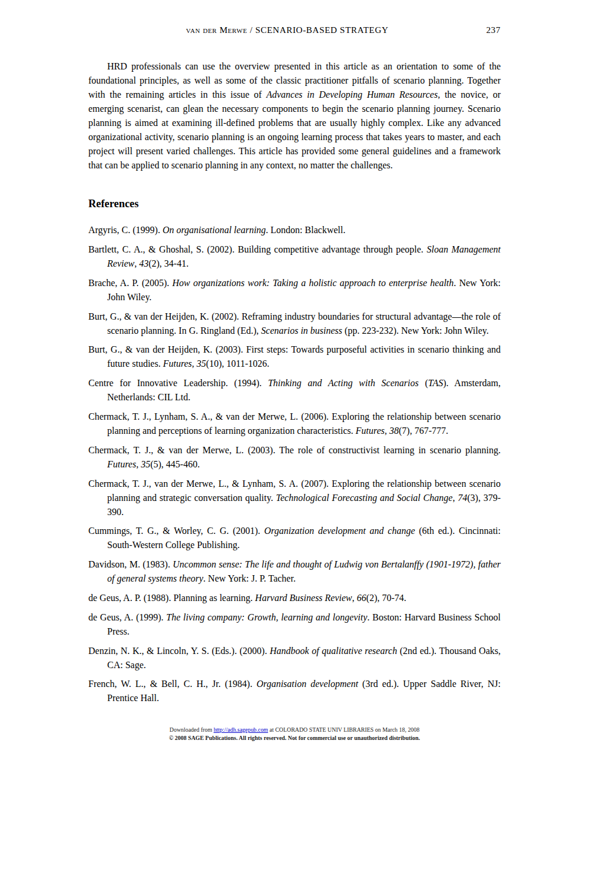van der Merwe / SCENARIO-BASED STRATEGY 237
HRD professionals can use the overview presented in this article as an orientation to some of the foundational principles, as well as some of the classic practitioner pitfalls of scenario planning. Together with the remaining articles in this issue of Advances in Developing Human Resources, the novice, or emerging scenarist, can glean the necessary components to begin the scenario planning journey. Scenario planning is aimed at examining ill-defined problems that are usually highly complex. Like any advanced organizational activity, scenario planning is an ongoing learning process that takes years to master, and each project will present varied challenges. This article has provided some general guidelines and a framework that can be applied to scenario planning in any context, no matter the challenges.
References
Argyris, C. (1999). On organisational learning. London: Blackwell.
Bartlett, C. A., & Ghoshal, S. (2002). Building competitive advantage through people. Sloan Management Review, 43(2), 34-41.
Brache, A. P. (2005). How organizations work: Taking a holistic approach to enterprise health. New York: John Wiley.
Burt, G., & van der Heijden, K. (2002). Reframing industry boundaries for structural advantage—the role of scenario planning. In G. Ringland (Ed.), Scenarios in business (pp. 223-232). New York: John Wiley.
Burt, G., & van der Heijden, K. (2003). First steps: Towards purposeful activities in scenario thinking and future studies. Futures, 35(10), 1011-1026.
Centre for Innovative Leadership. (1994). Thinking and Acting with Scenarios (TAS). Amsterdam, Netherlands: CIL Ltd.
Chermack, T. J., Lynham, S. A., & van der Merwe, L. (2006). Exploring the relationship between scenario planning and perceptions of learning organization characteristics. Futures, 38(7), 767-777.
Chermack, T. J., & van der Merwe, L. (2003). The role of constructivist learning in scenario planning. Futures, 35(5), 445-460.
Chermack, T. J., van der Merwe, L., & Lynham, S. A. (2007). Exploring the relationship between scenario planning and strategic conversation quality. Technological Forecasting and Social Change, 74(3), 379-390.
Cummings, T. G., & Worley, C. G. (2001). Organization development and change (6th ed.). Cincinnati: South-Western College Publishing.
Davidson, M. (1983). Uncommon sense: The life and thought of Ludwig von Bertalanffy (1901-1972), father of general systems theory. New York: J. P. Tacher.
de Geus, A. P. (1988). Planning as learning. Harvard Business Review, 66(2), 70-74.
de Geus, A. (1999). The living company: Growth, learning and longevity. Boston: Harvard Business School Press.
Denzin, N. K., & Lincoln, Y. S. (Eds.). (2000). Handbook of qualitative research (2nd ed.). Thousand Oaks, CA: Sage.
French, W. L., & Bell, C. H., Jr. (1984). Organisation development (3rd ed.). Upper Saddle River, NJ: Prentice Hall.
Downloaded from http://adh.sagepub.com at COLORADO STATE UNIV LIBRARIES on March 18, 2008
© 2008 SAGE Publications. All rights reserved. Not for commercial use or unauthorized distribution.